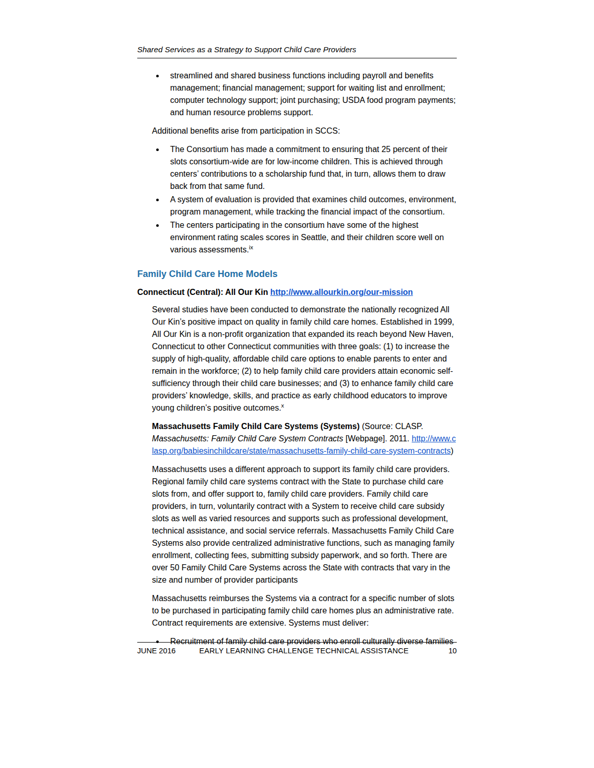Shared Services as a Strategy to Support Child Care Providers
streamlined and shared business functions including payroll and benefits management; financial management; support for waiting list and enrollment; computer technology support; joint purchasing; USDA food program payments; and human resource problems support.
Additional benefits arise from participation in SCCS:
The Consortium has made a commitment to ensuring that 25 percent of their slots consortium-wide are for low-income children. This is achieved through centers’ contributions to a scholarship fund that, in turn, allows them to draw back from that same fund.
A system of evaluation is provided that examines child outcomes, environment, program management, while tracking the financial impact of the consortium.
The centers participating in the consortium have some of the highest environment rating scales scores in Seattle, and their children score well on various assessments.ix
Family Child Care Home Models
Connecticut (Central): All Our Kin http://www.allourkin.org/our-mission
Several studies have been conducted to demonstrate the nationally recognized All Our Kin’s positive impact on quality in family child care homes. Established in 1999, All Our Kin is a non-profit organization that expanded its reach beyond New Haven, Connecticut to other Connecticut communities with three goals: (1) to increase the supply of high-quality, affordable child care options to enable parents to enter and remain in the workforce; (2) to help family child care providers attain economic self-sufficiency through their child care businesses; and (3) to enhance family child care providers’ knowledge, skills, and practice as early childhood educators to improve young children’s positive outcomes.x
Massachusetts Family Child Care Systems (Systems) (Source: CLASP. Massachusetts: Family Child Care System Contracts [Webpage]. 2011. http://www.clasp.org/babiesinchildcare/state/massachusetts-family-child-care-system-contracts)
Massachusetts uses a different approach to support its family child care providers. Regional family child care systems contract with the State to purchase child care slots from, and offer support to, family child care providers. Family child care providers, in turn, voluntarily contract with a System to receive child care subsidy slots as well as varied resources and supports such as professional development, technical assistance, and social service referrals. Massachusetts Family Child Care Systems also provide centralized administrative functions, such as managing family enrollment, collecting fees, submitting subsidy paperwork, and so forth. There are over 50 Family Child Care Systems across the State with contracts that vary in the size and number of provider participants
Massachusetts reimburses the Systems via a contract for a specific number of slots to be purchased in participating family child care homes plus an administrative rate. Contract requirements are extensive. Systems must deliver:
Recruitment of family child care providers who enroll culturally diverse families
JUNE 2016 EARLY LEARNING CHALLENGE TECHNICAL ASSISTANCE 10